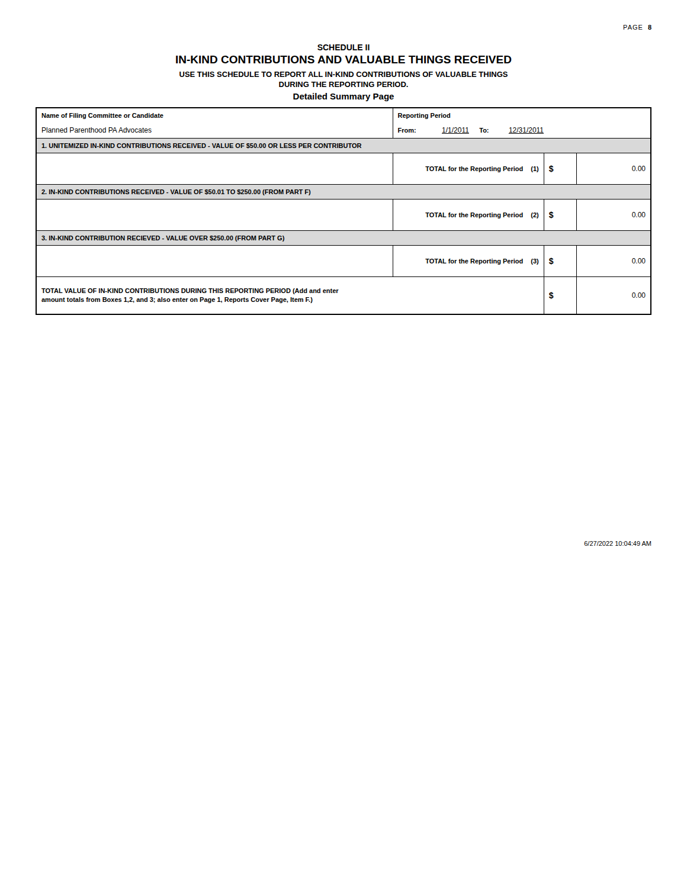PAGE 8
SCHEDULE II
IN-KIND CONTRIBUTIONS AND VALUABLE THINGS RECEIVED
USE THIS SCHEDULE TO REPORT ALL IN-KIND CONTRIBUTIONS OF VALUABLE THINGS
DURING THE REPORTING PERIOD.
Detailed Summary Page
| Name of Filing Committee or Candidate | Reporting Period |
| Planned Parenthood PA Advocates | From: 1/1/2011 To: 12/31/2011 |
| 1. UNITEMIZED IN-KIND CONTRIBUTIONS RECEIVED - VALUE OF $50.00 OR LESS PER CONTRIBUTOR |
| | TOTAL for the Reporting Period (1) | $ | 0.00 |
| 2. IN-KIND CONTRIBUTIONS RECEIVED - VALUE OF $50.01 TO $250.00 (FROM PART F) |
| | TOTAL for the Reporting Period (2) | $ | 0.00 |
| 3. IN-KIND CONTRIBUTION RECIEVED - VALUE OVER $250.00 (FROM PART G) |
| | TOTAL for the Reporting Period (3) | $ | 0.00 |
| TOTAL VALUE OF IN-KIND CONTRIBUTIONS DURING THIS REPORTING PERIOD (Add and enter amount totals from Boxes 1,2, and 3; also enter on Page 1, Reports Cover Page, Item F.) | $ | 0.00 |
6/27/2022 10:04:49 AM